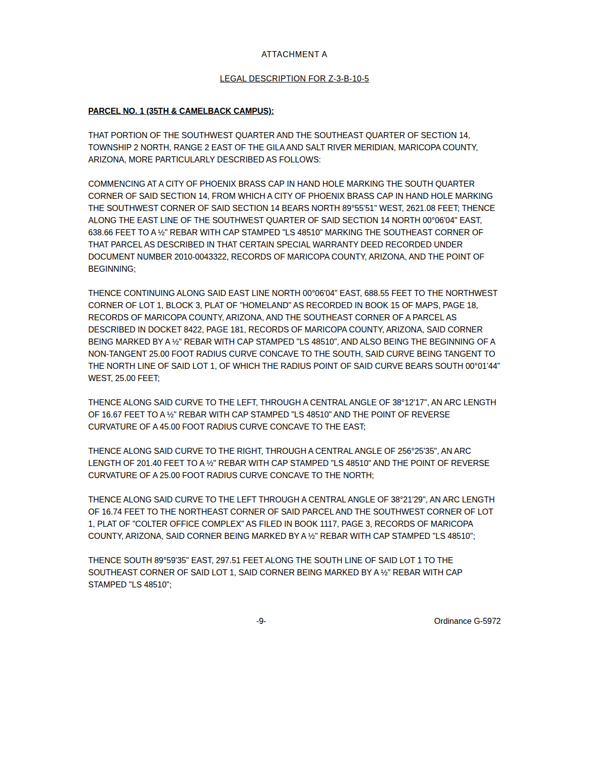ATTACHMENT A
LEGAL DESCRIPTION FOR Z-3-B-10-5
PARCEL NO. 1 (35TH & CAMELBACK CAMPUS):
THAT PORTION OF THE SOUTHWEST QUARTER AND THE SOUTHEAST QUARTER OF SECTION 14, TOWNSHIP 2 NORTH, RANGE 2 EAST OF THE GILA AND SALT RIVER MERIDIAN, MARICOPA COUNTY, ARIZONA, MORE PARTICULARLY DESCRIBED AS FOLLOWS:
COMMENCING AT A CITY OF PHOENIX BRASS CAP IN HAND HOLE MARKING THE SOUTH QUARTER CORNER OF SAID SECTION 14, FROM WHICH A CITY OF PHOENIX BRASS CAP IN HAND HOLE MARKING THE SOUTHWEST CORNER OF SAID SECTION 14 BEARS NORTH 89°55'51" WEST, 2621.08 FEET; THENCE ALONG THE EAST LINE OF THE SOUTHWEST QUARTER OF SAID SECTION 14 NORTH 00°06'04" EAST, 638.66 FEET TO A ½" REBAR WITH CAP STAMPED "LS 48510" MARKING THE SOUTHEAST CORNER OF THAT PARCEL AS DESCRIBED IN THAT CERTAIN SPECIAL WARRANTY DEED RECORDED UNDER DOCUMENT NUMBER 2010-0043322, RECORDS OF MARICOPA COUNTY, ARIZONA, AND THE POINT OF BEGINNING;
THENCE CONTINUING ALONG SAID EAST LINE NORTH 00°06'04" EAST, 688.55 FEET TO THE NORTHWEST CORNER OF LOT 1, BLOCK 3, PLAT OF "HOMELAND" AS RECORDED IN BOOK 15 OF MAPS, PAGE 18, RECORDS OF MARICOPA COUNTY, ARIZONA, AND THE SOUTHEAST CORNER OF A PARCEL AS DESCRIBED IN DOCKET 8422, PAGE 181, RECORDS OF MARICOPA COUNTY, ARIZONA, SAID CORNER BEING MARKED BY A ½" REBAR WITH CAP STAMPED "LS 48510", AND ALSO BEING THE BEGINNING OF A NON-TANGENT 25.00 FOOT RADIUS CURVE CONCAVE TO THE SOUTH, SAID CURVE BEING TANGENT TO THE NORTH LINE OF SAID LOT 1, OF WHICH THE RADIUS POINT OF SAID CURVE BEARS SOUTH 00°01'44" WEST, 25.00 FEET;
THENCE ALONG SAID CURVE TO THE LEFT, THROUGH A CENTRAL ANGLE OF 38°12'17", AN ARC LENGTH OF 16.67 FEET TO A ½" REBAR WITH CAP STAMPED "LS 48510" AND THE POINT OF REVERSE CURVATURE OF A 45.00 FOOT RADIUS CURVE CONCAVE TO THE EAST;
THENCE ALONG SAID CURVE TO THE RIGHT, THROUGH A CENTRAL ANGLE OF 256°25'35", AN ARC LENGTH OF 201.40 FEET TO A ½" REBAR WITH CAP STAMPED "LS 48510" AND THE POINT OF REVERSE CURVATURE OF A 25.00 FOOT RADIUS CURVE CONCAVE TO THE NORTH;
THENCE ALONG SAID CURVE TO THE LEFT THROUGH A CENTRAL ANGLE OF 38°21'29", AN ARC LENGTH OF 16.74 FEET TO THE NORTHEAST CORNER OF SAID PARCEL AND THE SOUTHWEST CORNER OF LOT 1, PLAT OF "COLTER OFFICE COMPLEX" AS FILED IN BOOK 1117, PAGE 3, RECORDS OF MARICOPA COUNTY, ARIZONA, SAID CORNER BEING MARKED BY A ½" REBAR WITH CAP STAMPED "LS 48510";
THENCE SOUTH 89°59'35" EAST, 297.51 FEET ALONG THE SOUTH LINE OF SAID LOT 1 TO THE SOUTHEAST CORNER OF SAID LOT 1, SAID CORNER BEING MARKED BY A ½" REBAR WITH CAP STAMPED "LS 48510";
-9- Ordinance G-5972